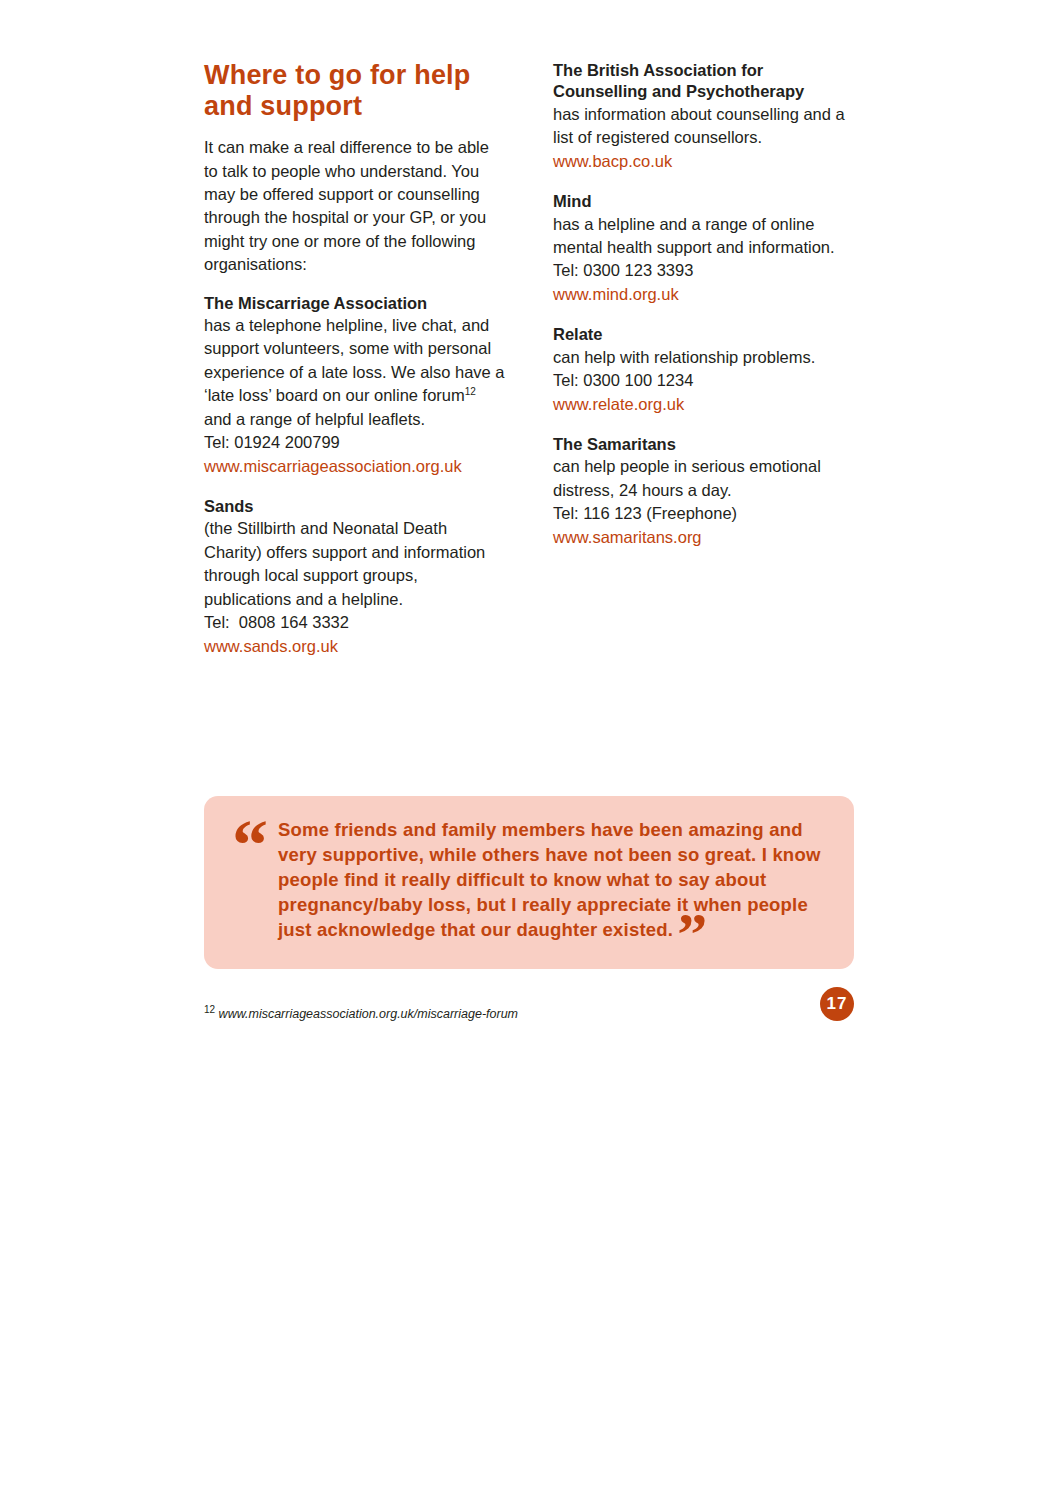Where to go for help and support
It can make a real difference to be able to talk to people who understand. You may be offered support or counselling through the hospital or your GP, or you might try one or more of the following organisations:
The Miscarriage Association has a telephone helpline, live chat, and support volunteers, some with personal experience of a late loss. We also have a ‘late loss’ board on our online forum12 and a range of helpful leaflets.
Tel: 01924 200799
www.miscarriageassociation.org.uk
Sands (the Stillbirth and Neonatal Death Charity) offers support and information through local support groups, publications and a helpline.
Tel: 0808 164 3332
www.sands.org.uk
The British Association for Counselling and Psychotherapy has information about counselling and a list of registered counsellors.
www.bacp.co.uk
Mind has a helpline and a range of online mental health support and information.
Tel: 0300 123 3393
www.mind.org.uk
Relate can help with relationship problems.
Tel: 0300 100 1234
www.relate.org.uk
The Samaritans can help people in serious emotional distress, 24 hours a day.
Tel: 116 123 (Freephone)
www.samaritans.org
“
Some friends and family members have been amazing and very supportive, while others have not been so great. I know people find it really difficult to know what to say about pregnancy/baby loss, but I really appreciate it when people just acknowledge that our daughter existed.”
12 www.miscarriageassociation.org.uk/miscarriage-forum
17